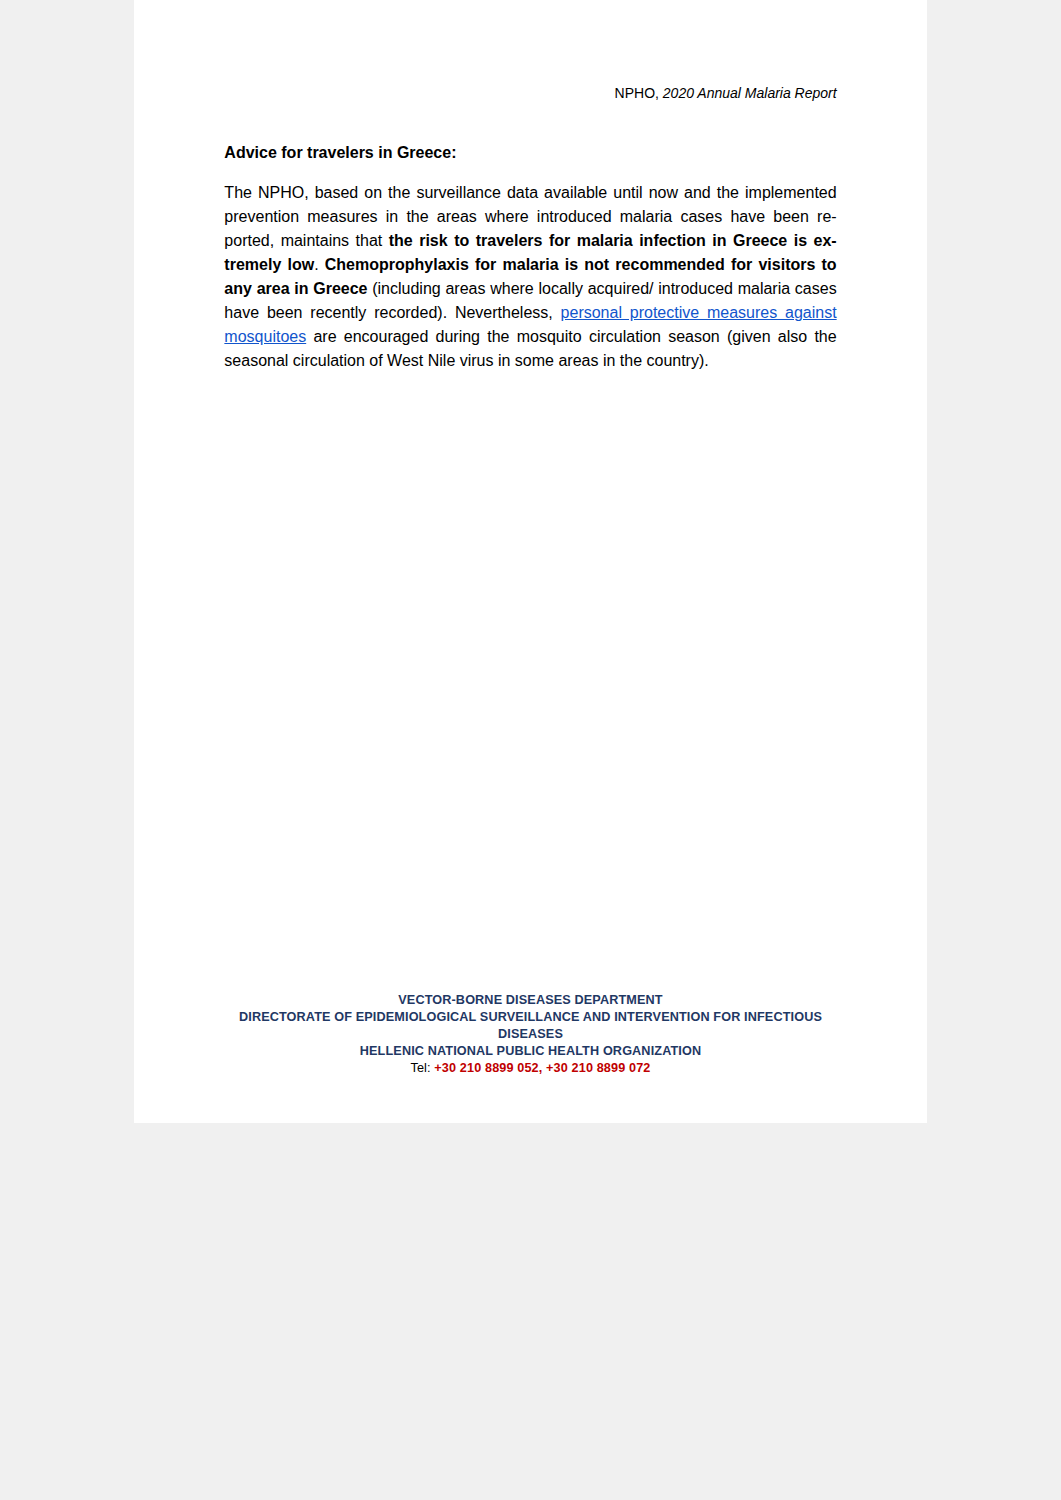NPHO, 2020 Annual Malaria Report
Advice for travelers in Greece:
The NPHO, based on the surveillance data available until now and the implemented prevention measures in the areas where introduced malaria cases have been reported, maintains that the risk to travelers for malaria infection in Greece is extremely low. Chemoprophylaxis for malaria is not recommended for visitors to any area in Greece (including areas where locally acquired/ introduced malaria cases have been recently recorded). Nevertheless, personal protective measures against mosquitoes are encouraged during the mosquito circulation season (given also the seasonal circulation of West Nile virus in some areas in the country).
VECTOR-BORNE DISEASES DEPARTMENT
DIRECTORATE OF EPIDEMIOLOGICAL SURVEILLANCE AND INTERVENTION FOR INFECTIOUS DISEASES
HELLENIC NATIONAL PUBLIC HEALTH ORGANIZATION
Tel: +30 210 8899 052, +30 210 8899 072